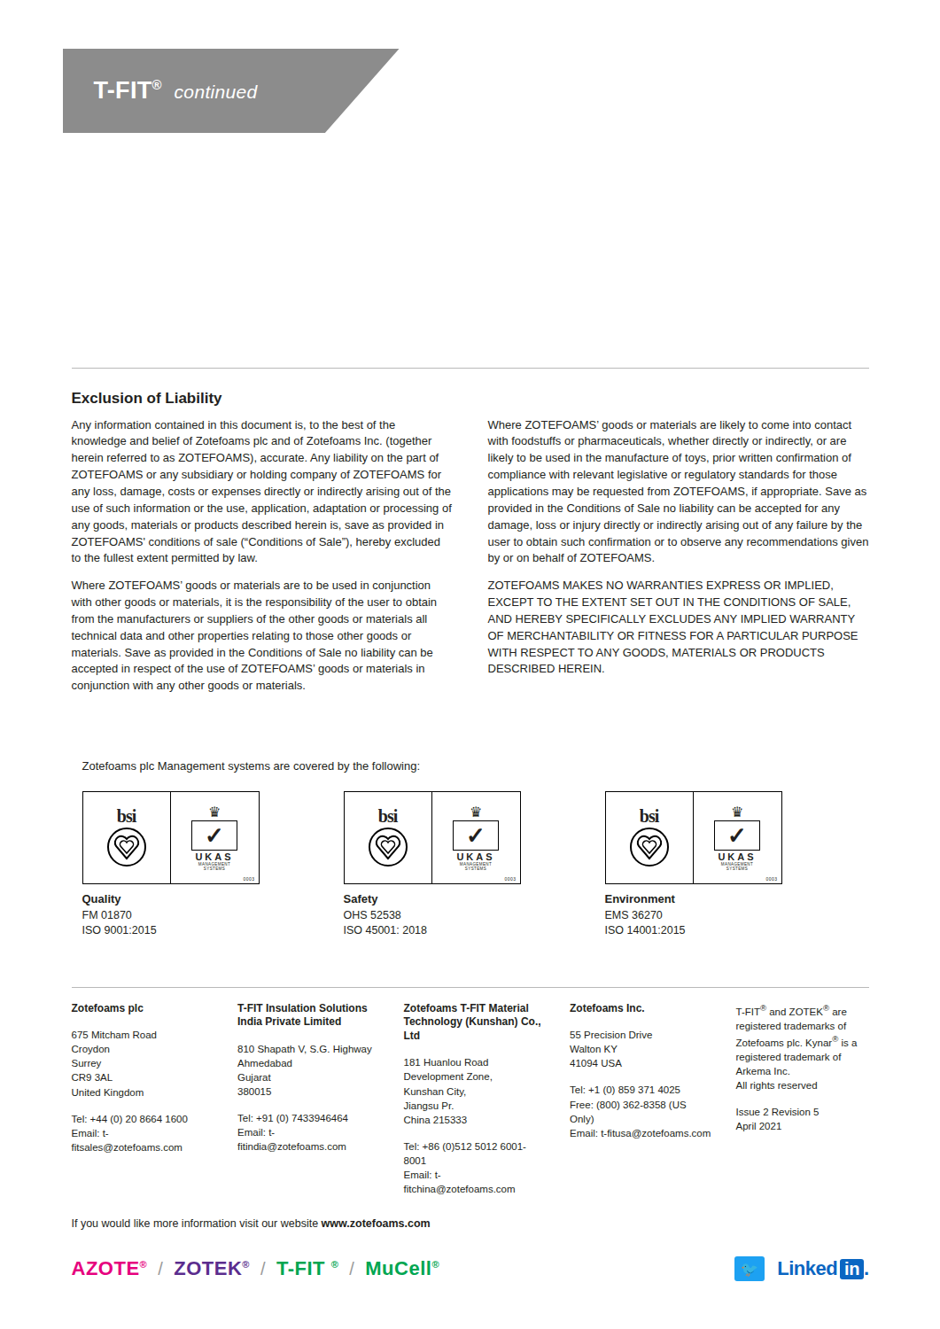T-FIT® continued
Exclusion of Liability
Any information contained in this document is, to the best of the knowledge and belief of Zotefoams plc and of Zotefoams Inc. (together herein referred to as ZOTEFOAMS), accurate. Any liability on the part of ZOTEFOAMS or any subsidiary or holding company of ZOTEFOAMS for any loss, damage, costs or expenses directly or indirectly arising out of the use of such information or the use, application, adaptation or processing of any goods, materials or products described herein is, save as provided in ZOTEFOAMS' conditions of sale (“Conditions of Sale”), hereby excluded to the fullest extent permitted by law.
Where ZOTEFOAMS’ goods or materials are to be used in conjunction with other goods or materials, it is the responsibility of the user to obtain from the manufacturers or suppliers of the other goods or materials all technical data and other properties relating to those other goods or materials. Save as provided in the Conditions of Sale no liability can be accepted in respect of the use of ZOTEFOAMS’ goods or materials in conjunction with any other goods or materials.
Where ZOTEFOAMS’ goods or materials are likely to come into contact with foodstuffs or pharmaceuticals, whether directly or indirectly, or are likely to be used in the manufacture of toys, prior written confirmation of compliance with relevant legislative or regulatory standards for those applications may be requested from ZOTEFOAMS, if appropriate. Save as provided in the Conditions of Sale no liability can be accepted for any damage, loss or injury directly or indirectly arising out of any failure by the user to obtain such confirmation or to observe any recommendations given by or on behalf of ZOTEFOAMS.
ZOTEFOAMS MAKES NO WARRANTIES EXPRESS OR IMPLIED, EXCEPT TO THE EXTENT SET OUT IN THE CONDITIONS OF SALE, AND HEREBY SPECIFICALLY EXCLUDES ANY IMPLIED WARRANTY OF MERCHANTABILITY OR FITNESS FOR A PARTICULAR PURPOSE WITH RESPECT TO ANY GOODS, MATERIALS OR PRODUCTS DESCRIBED HEREIN.
Zotefoams plc Management systems are covered by the following:
bsi
♛ ✓ UKAS MANAGEMENT
SYSTEMS 0003
Quality
FM 01870
ISO 9001:2015
bsi
♛ ✓ UKAS MANAGEMENT
SYSTEMS 0003
Safety
OHS 52538
ISO 45001: 2018
bsi
♛ ✓ UKAS MANAGEMENT
SYSTEMS 0003
Environment
EMS 36270
ISO 14001:2015
Zotefoams plc
675 Mitcham Road
Croydon
Surrey
CR9 3AL
United Kingdom
Tel: +44 (0) 20 8664 1600
Email: t-fitsales@zotefoams.com
T-FIT Insulation Solutions
India Private Limited
810 Shapath V, S.G. Highway
Ahmedabad
Gujarat
380015
Tel: +91 (0) 7433946464
Email: t-fitindia@zotefoams.com
Zotefoams T-FIT Material
Technology (Kunshan) Co., Ltd
181 Huanlou Road
Development Zone,
Kunshan City,
Jiangsu Pr.
China 215333
Tel: +86 (0)512 5012 6001-8001
Email: t-fitchina@zotefoams.com
Zotefoams Inc.
55 Precision Drive
Walton KY
41094 USA
Tel: +1 (0) 859 371 4025
Free: (800) 362-8358 (US Only)
Email: t-fitusa@zotefoams.com
T-FIT® and ZOTEK® are registered trademarks of Zotefoams plc. Kynar® is a registered trademark of Arkema Inc.
All rights reserved
Issue 2 Revision 5
April 2021
If you would like more information visit our website www.zotefoams.com
AZOTE® / ZOTEK® / T-FIT ® / MuCell®
🐦 Linkedin.